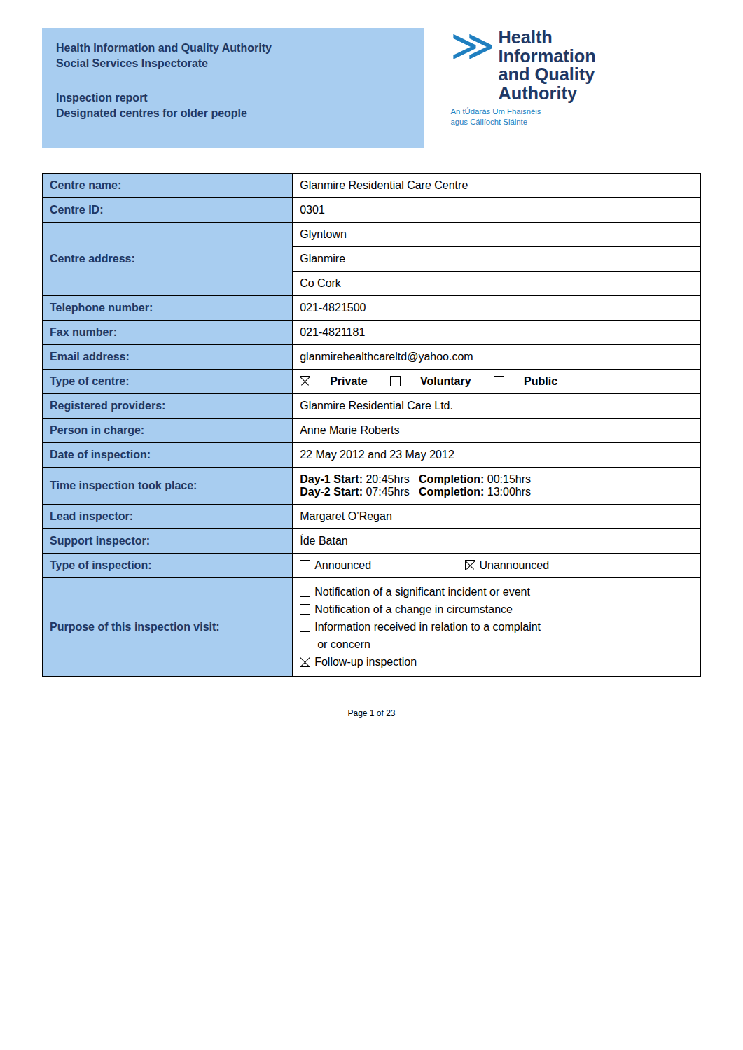Health Information and Quality Authority
Social Services Inspectorate
Inspection report
Designated centres for older people
≫
Health
Information
and Quality
Authority
An tÚdarás Um Fhaisnéis
agus Cáilíocht Sláinte
| Centre name: | Glanmire Residential Care Centre |
| Centre ID: | 0301 |
| Centre address: | Glyntown |
| Glanmire |
| Co Cork |
| Telephone number: | 021-4821500 |
| Fax number: | 021-4821181 |
| Email address: | glanmirehealthcareltd@yahoo.com |
| Type of centre: | Private Voluntary Public |
| Registered providers: | Glanmire Residential Care Ltd. |
| Person in charge: | Anne Marie Roberts |
| Date of inspection: | 22 May 2012 and 23 May 2012 |
| Time inspection took place: | Day-1 Start: 20:45hrs Completion: 00:15hrs Day-2 Start: 07:45hrs Completion: 13:00hrs |
| Lead inspector: | Margaret O’Regan |
| Support inspector: | Íde Batan |
| Type of inspection: | Announced Unannounced |
| Purpose of this inspection visit: | Notification of a significant incident or event Notification of a change in circumstance Information received in relation to a complaint or concern Follow-up inspection |
Page 1 of 23